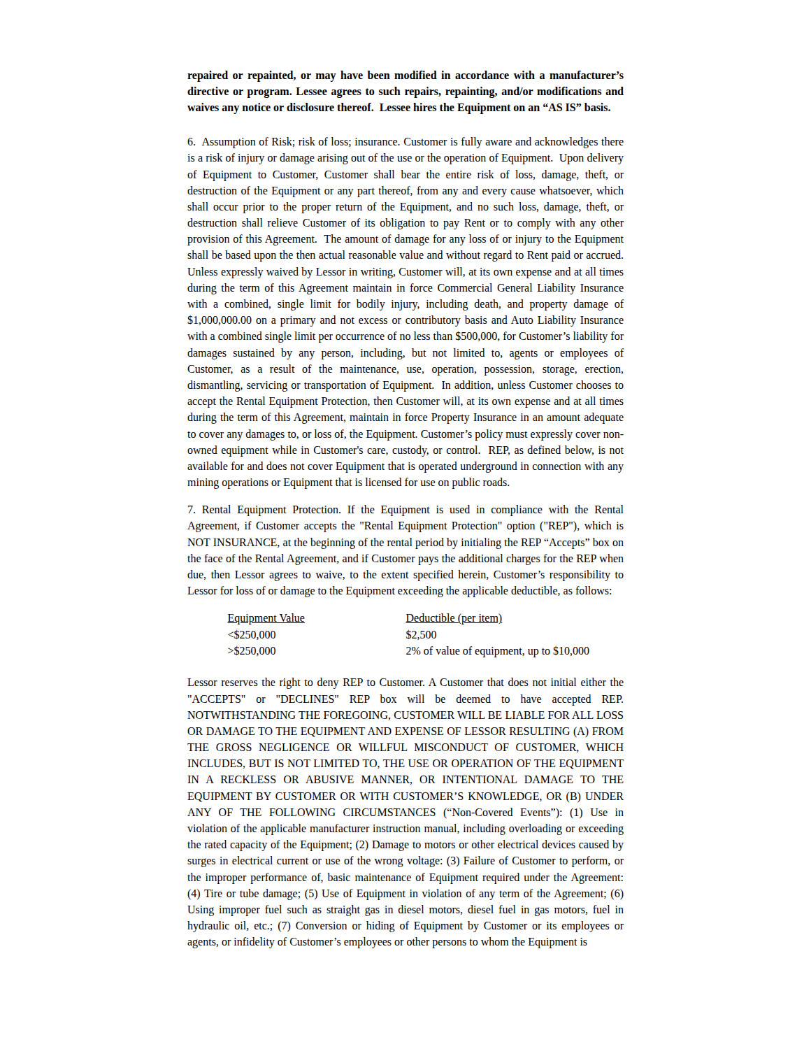repaired or repainted, or may have been modified in accordance with a manufacturer’s directive or program. Lessee agrees to such repairs, repainting, and/or modifications and waives any notice or disclosure thereof. Lessee hires the Equipment on an “AS IS” basis.
6. Assumption of Risk; risk of loss; insurance. Customer is fully aware and acknowledges there is a risk of injury or damage arising out of the use or the operation of Equipment. Upon delivery of Equipment to Customer, Customer shall bear the entire risk of loss, damage, theft, or destruction of the Equipment or any part thereof, from any and every cause whatsoever, which shall occur prior to the proper return of the Equipment, and no such loss, damage, theft, or destruction shall relieve Customer of its obligation to pay Rent or to comply with any other provision of this Agreement. The amount of damage for any loss of or injury to the Equipment shall be based upon the then actual reasonable value and without regard to Rent paid or accrued. Unless expressly waived by Lessor in writing, Customer will, at its own expense and at all times during the term of this Agreement maintain in force Commercial General Liability Insurance with a combined, single limit for bodily injury, including death, and property damage of $1,000,000.00 on a primary and not excess or contributory basis and Auto Liability Insurance with a combined single limit per occurrence of no less than $500,000, for Customer’s liability for damages sustained by any person, including, but not limited to, agents or employees of Customer, as a result of the maintenance, use, operation, possession, storage, erection, dismantling, servicing or transportation of Equipment. In addition, unless Customer chooses to accept the Rental Equipment Protection, then Customer will, at its own expense and at all times during the term of this Agreement, maintain in force Property Insurance in an amount adequate to cover any damages to, or loss of, the Equipment. Customer’s policy must expressly cover non-owned equipment while in Customer's care, custody, or control. REP, as defined below, is not available for and does not cover Equipment that is operated underground in connection with any mining operations or Equipment that is licensed for use on public roads.
7. Rental Equipment Protection. If the Equipment is used in compliance with the Rental Agreement, if Customer accepts the "Rental Equipment Protection" option ("REP"), which is NOT INSURANCE, at the beginning of the rental period by initialing the REP “Accepts” box on the face of the Rental Agreement, and if Customer pays the additional charges for the REP when due, then Lessor agrees to waive, to the extent specified herein, Customer’s responsibility to Lessor for loss of or damage to the Equipment exceeding the applicable deductible, as follows:
| Equipment Value | Deductible (per item) |
| <$250,000 | $2,500 |
| >$250,000 | 2% of value of equipment, up to $10,000 |
Lessor reserves the right to deny REP to Customer. A Customer that does not initial either the "ACCEPTS" or "DECLINES" REP box will be deemed to have accepted REP. NOTWITHSTANDING THE FOREGOING, CUSTOMER WILL BE LIABLE FOR ALL LOSS OR DAMAGE TO THE EQUIPMENT AND EXPENSE OF LESSOR RESULTING (A) FROM THE GROSS NEGLIGENCE OR WILLFUL MISCONDUCT OF CUSTOMER, WHICH INCLUDES, BUT IS NOT LIMITED TO, THE USE OR OPERATION OF THE EQUIPMENT IN A RECKLESS OR ABUSIVE MANNER, OR INTENTIONAL DAMAGE TO THE EQUIPMENT BY CUSTOMER OR WITH CUSTOMER’S KNOWLEDGE, OR (B) UNDER ANY OF THE FOLLOWING CIRCUMSTANCES (“Non-Covered Events”): (1) Use in violation of the applicable manufacturer instruction manual, including overloading or exceeding the rated capacity of the Equipment; (2) Damage to motors or other electrical devices caused by surges in electrical current or use of the wrong voltage: (3) Failure of Customer to perform, or the improper performance of, basic maintenance of Equipment required under the Agreement: (4) Tire or tube damage; (5) Use of Equipment in violation of any term of the Agreement; (6) Using improper fuel such as straight gas in diesel motors, diesel fuel in gas motors, fuel in hydraulic oil, etc.; (7) Conversion or hiding of Equipment by Customer or its employees or agents, or infidelity of Customer’s employees or other persons to whom the Equipment is